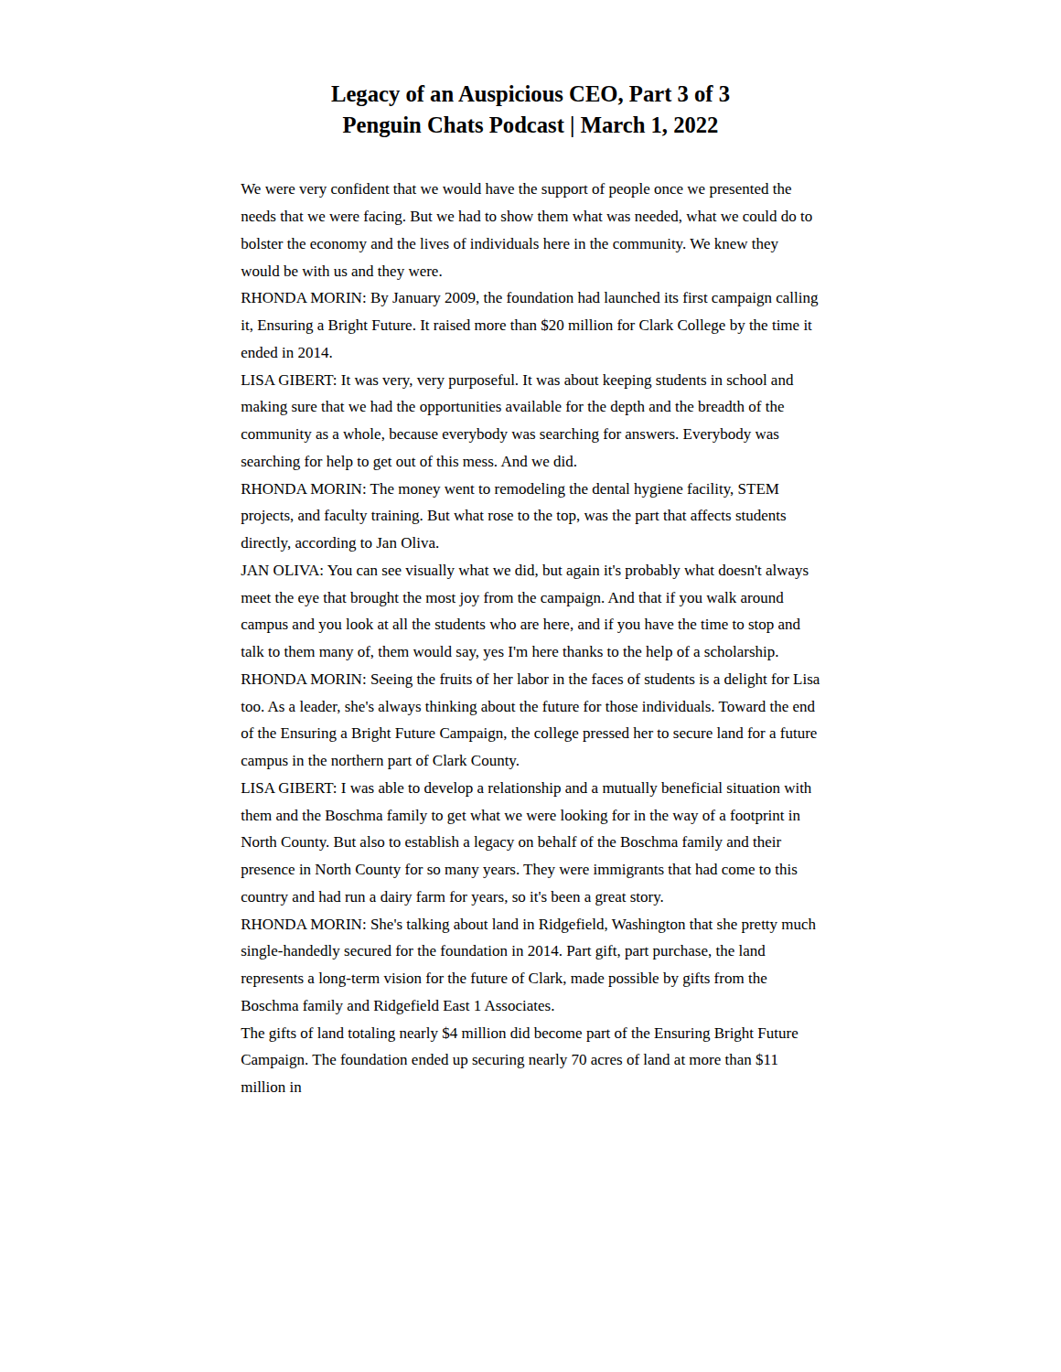Legacy of an Auspicious CEO, Part 3 of 3 Penguin Chats Podcast | March 1, 2022
We were very confident that we would have the support of people once we presented the needs that we were facing. But we had to show them what was needed, what we could do to bolster the economy and the lives of individuals here in the community. We knew they would be with us and they were.
RHONDA MORIN: By January 2009, the foundation had launched its first campaign calling it, Ensuring a Bright Future. It raised more than $20 million for Clark College by the time it ended in 2014.
LISA GIBERT: It was very, very purposeful. It was about keeping students in school and making sure that we had the opportunities available for the depth and the breadth of the community as a whole, because everybody was searching for answers. Everybody was searching for help to get out of this mess. And we did.
RHONDA MORIN: The money went to remodeling the dental hygiene facility, STEM projects, and faculty training. But what rose to the top, was the part that affects students directly, according to Jan Oliva.
JAN OLIVA: You can see visually what we did, but again it's probably what doesn't always meet the eye that brought the most joy from the campaign. And that if you walk around campus and you look at all the students who are here, and if you have the time to stop and talk to them many of, them would say, yes I'm here thanks to the help of a scholarship.
RHONDA MORIN: Seeing the fruits of her labor in the faces of students is a delight for Lisa too. As a leader, she's always thinking about the future for those individuals. Toward the end of the Ensuring a Bright Future Campaign, the college pressed her to secure land for a future campus in the northern part of Clark County.
LISA GIBERT: I was able to develop a relationship and a mutually beneficial situation with them and the Boschma family to get what we were looking for in the way of a footprint in North County. But also to establish a legacy on behalf of the Boschma family and their presence in North County for so many years. They were immigrants that had come to this country and had run a dairy farm for years, so it's been a great story.
RHONDA MORIN: She's talking about land in Ridgefield, Washington that she pretty much single-handedly secured for the foundation in 2014. Part gift, part purchase, the land represents a long-term vision for the future of Clark, made possible by gifts from the Boschma family and Ridgefield East 1 Associates.
The gifts of land totaling nearly $4 million did become part of the Ensuring Bright Future Campaign. The foundation ended up securing nearly 70 acres of land at more than $11 million in